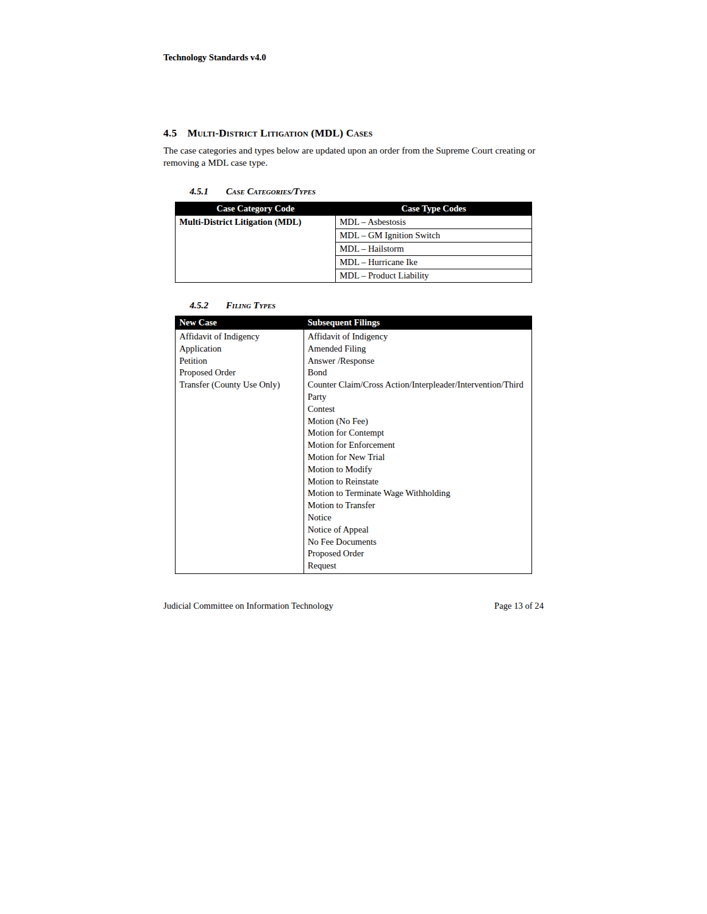Technology Standards v4.0
4.5 Multi-District Litigation (MDL) Cases
The case categories and types below are updated upon an order from the Supreme Court creating or removing a MDL case type.
4.5.1 Case Categories/Types
| Case Category Code | Case Type Codes |
| --- | --- |
| Multi-District Litigation (MDL) | MDL – Asbestosis |
| MDL – GM Ignition Switch |
| MDL – Hailstorm |
| MDL – Hurricane Ike |
| MDL – Product Liability |
4.5.2 Filing Types
| New Case | Subsequent Filings |
| --- | --- |
| Affidavit of Indigency Application Petition Proposed Order Transfer (County Use Only) | Affidavit of Indigency Amended Filing Answer /Response Bond Counter Claim/Cross Action/Interpleader/Intervention/Third Party Contest Motion (No Fee) Motion for Contempt Motion for Enforcement Motion for New Trial Motion to Modify Motion to Reinstate Motion to Terminate Wage Withholding Motion to Transfer Notice Notice of Appeal No Fee Documents Proposed Order Request |
Judicial Committee on Information Technology Page 13 of 24